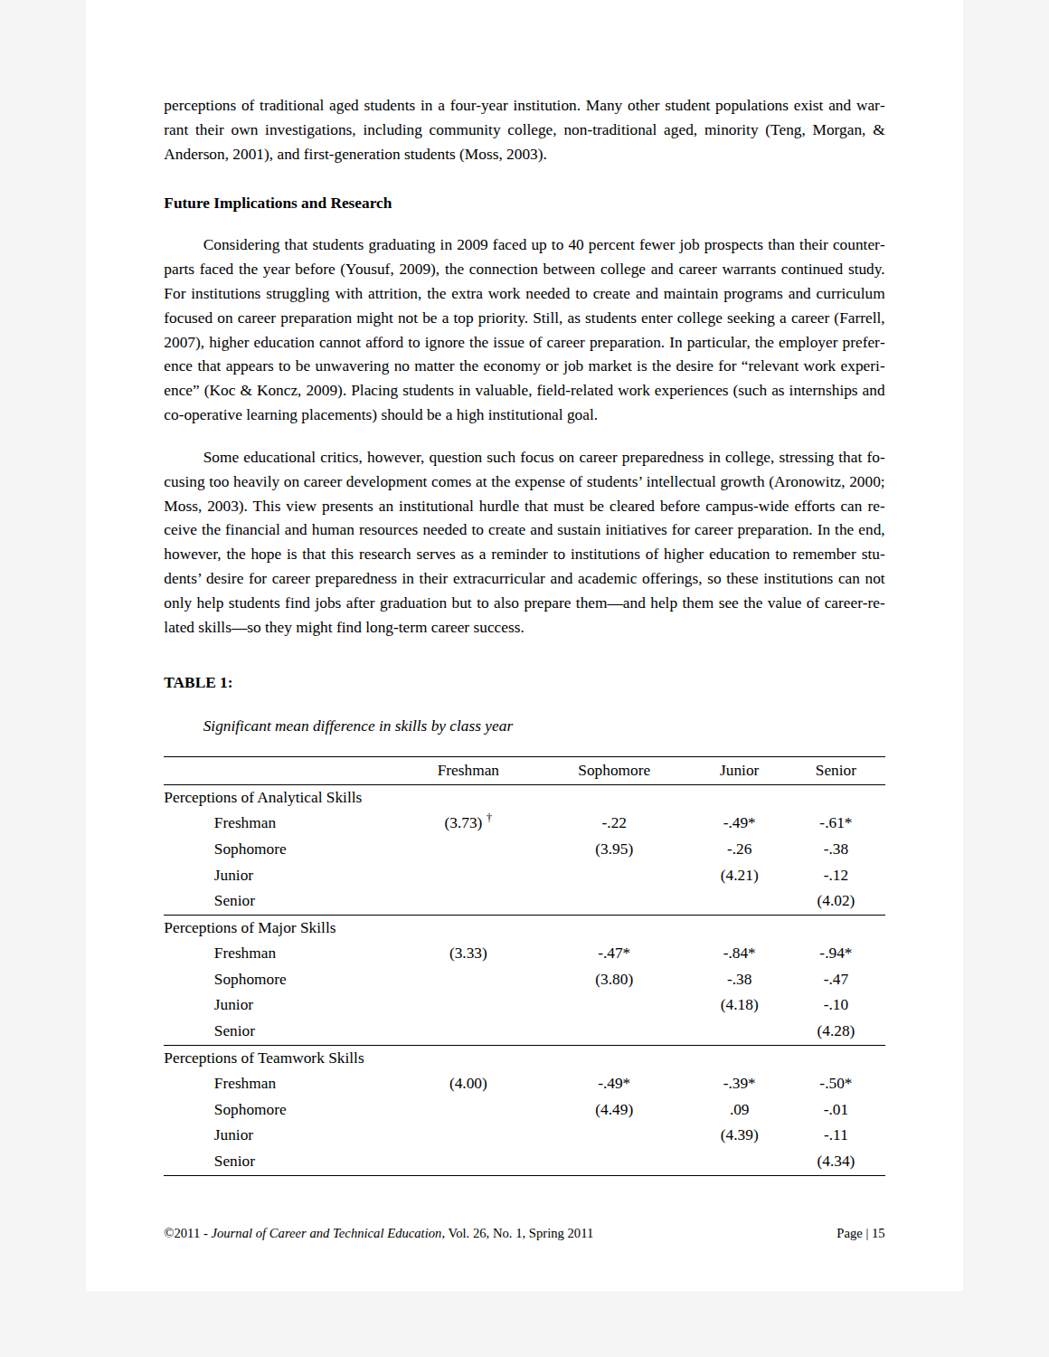perceptions of traditional aged students in a four-year institution. Many other student populations exist and warrant their own investigations, including community college, non-traditional aged, minority (Teng, Morgan, & Anderson, 2001), and first-generation students (Moss, 2003).
Future Implications and Research
Considering that students graduating in 2009 faced up to 40 percent fewer job prospects than their counterparts faced the year before (Yousuf, 2009), the connection between college and career warrants continued study. For institutions struggling with attrition, the extra work needed to create and maintain programs and curriculum focused on career preparation might not be a top priority. Still, as students enter college seeking a career (Farrell, 2007), higher education cannot afford to ignore the issue of career preparation. In particular, the employer preference that appears to be unwavering no matter the economy or job market is the desire for “relevant work experience” (Koc & Koncz, 2009). Placing students in valuable, field-related work experiences (such as internships and co-operative learning placements) should be a high institutional goal.
Some educational critics, however, question such focus on career preparedness in college, stressing that focusing too heavily on career development comes at the expense of students’ intellectual growth (Aronowitz, 2000; Moss, 2003). This view presents an institutional hurdle that must be cleared before campus-wide efforts can receive the financial and human resources needed to create and sustain initiatives for career preparation. In the end, however, the hope is that this research serves as a reminder to institutions of higher education to remember students’ desire for career preparedness in their extracurricular and academic offerings, so these institutions can not only help students find jobs after graduation but to also prepare them—and help them see the value of career-related skills—so they might find long-term career success.
TABLE 1:
Significant mean difference in skills by class year
| | Freshman | Sophomore | Junior | Senior |
| --- | --- | --- | --- | --- |
| Perceptions of Analytical Skills |
| Freshman | (3.73) † | -.22 | -.49* | -.61* |
| Sophomore | | (3.95) | -.26 | -.38 |
| Junior | | | (4.21) | -.12 |
| Senior | | | | (4.02) |
| Perceptions of Major Skills |
| Freshman | (3.33) | -.47* | -.84* | -.94* |
| Sophomore | | (3.80) | -.38 | -.47 |
| Junior | | | (4.18) | -.10 |
| Senior | | | | (4.28) |
| Perceptions of Teamwork Skills |
| Freshman | (4.00) | -.49* | -.39* | -.50* |
| Sophomore | | (4.49) | .09 | -.01 |
| Junior | | | (4.39) | -.11 |
| Senior | | | | (4.34) |
©2011 - Journal of Career and Technical Education, Vol. 26, No. 1, Spring 2011
Page | 15